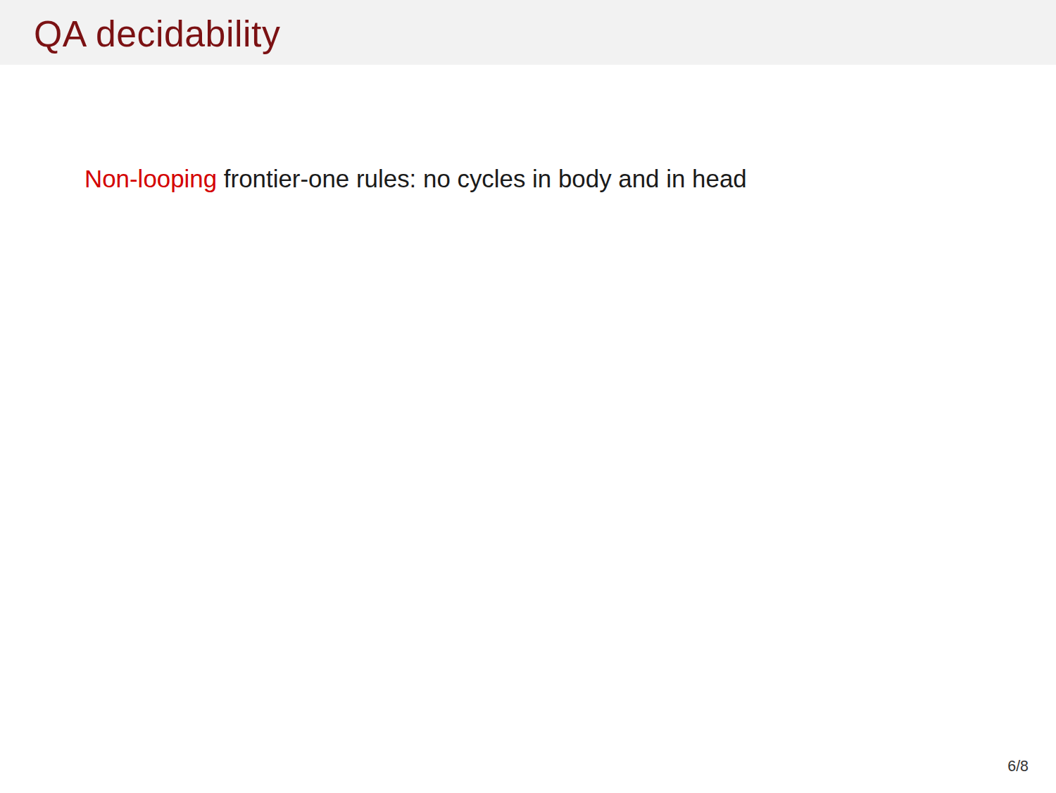QA decidability
Non-looping frontier-one rules: no cycles in body and in head
6/8